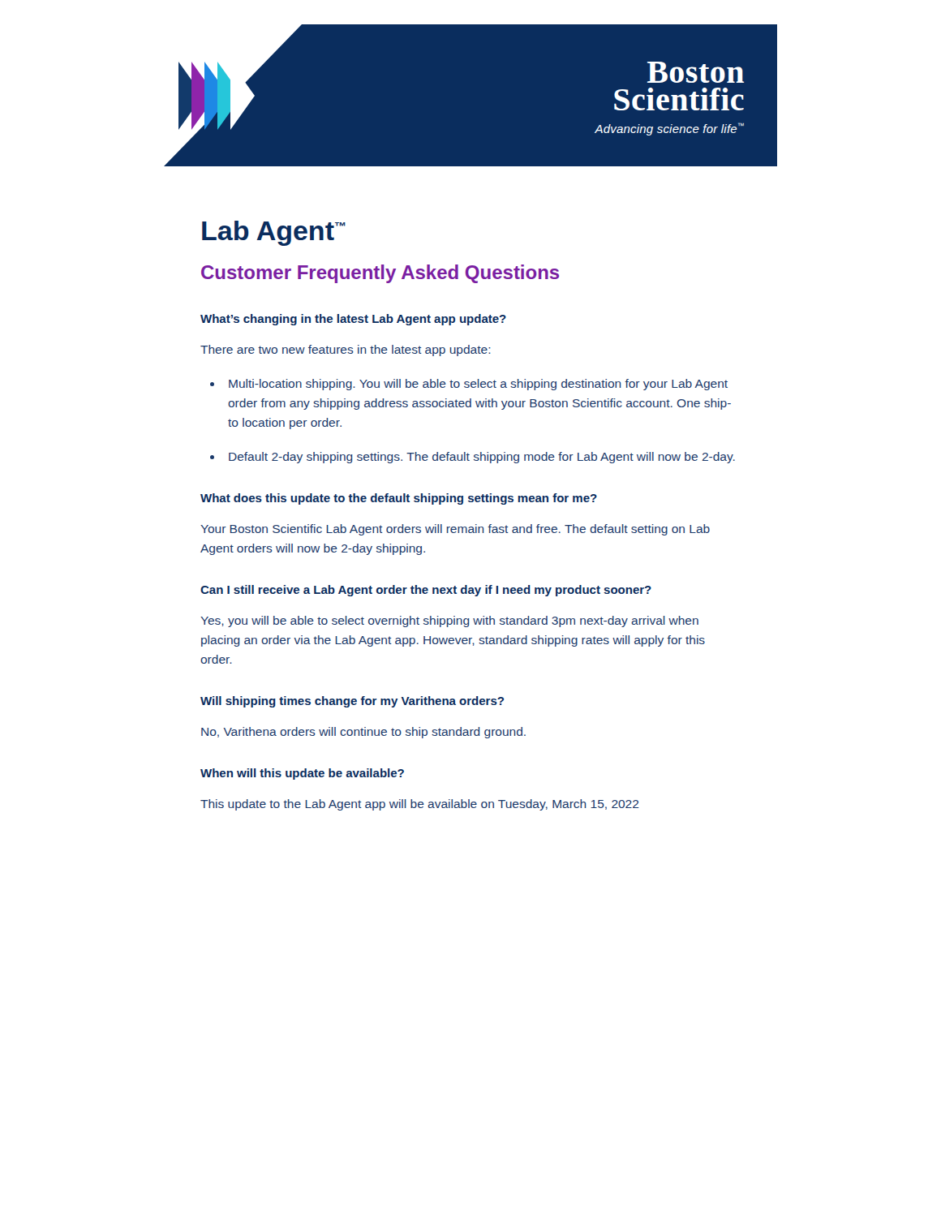Boston Scientific Advancing science for life™
Lab Agent™
Customer Frequently Asked Questions
What’s changing in the latest Lab Agent app update?
There are two new features in the latest app update:
Multi-location shipping. You will be able to select a shipping destination for your Lab Agent order from any shipping address associated with your Boston Scientific account. One ship-to location per order.
Default 2-day shipping settings. The default shipping mode for Lab Agent will now be 2-day.
What does this update to the default shipping settings mean for me?
Your Boston Scientific Lab Agent orders will remain fast and free. The default setting on Lab Agent orders will now be 2-day shipping.
Can I still receive a Lab Agent order the next day if I need my product sooner?
Yes, you will be able to select overnight shipping with standard 3pm next-day arrival when placing an order via the Lab Agent app. However, standard shipping rates will apply for this order.
Will shipping times change for my Varithena orders?
No, Varithena orders will continue to ship standard ground.
When will this update be available?
This update to the Lab Agent app will be available on Tuesday, March 15, 2022